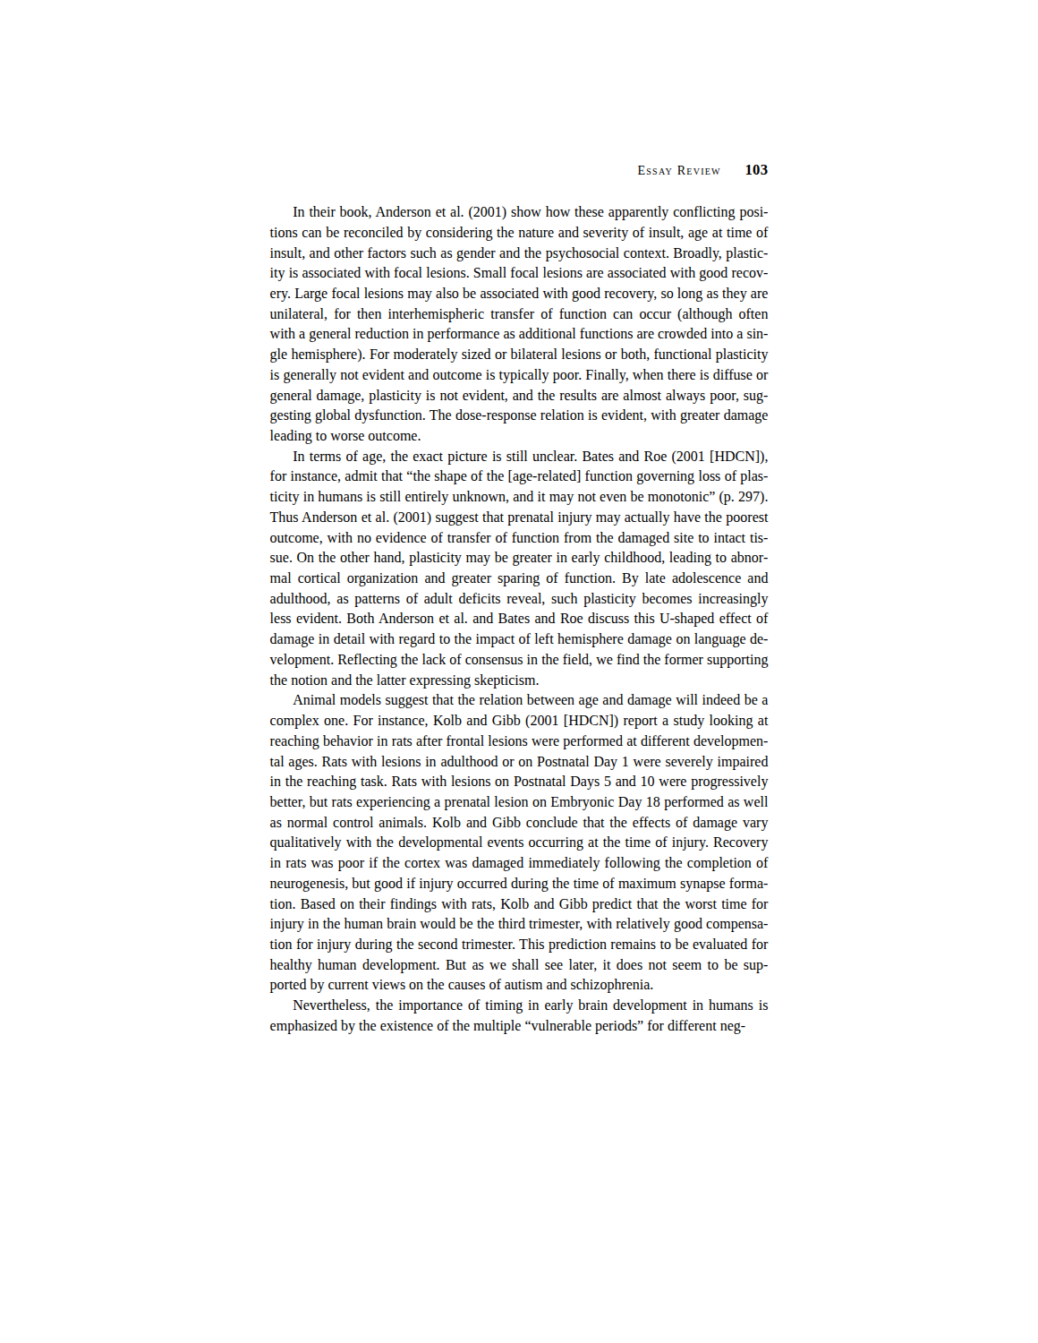Essay Review 103
In their book, Anderson et al. (2001) show how these apparently conflicting positions can be reconciled by considering the nature and severity of insult, age at time of insult, and other factors such as gender and the psychosocial context. Broadly, plasticity is associated with focal lesions. Small focal lesions are associated with good recovery. Large focal lesions may also be associated with good recovery, so long as they are unilateral, for then interhemispheric transfer of function can occur (although often with a general reduction in performance as additional functions are crowded into a single hemisphere). For moderately sized or bilateral lesions or both, functional plasticity is generally not evident and outcome is typically poor. Finally, when there is diffuse or general damage, plasticity is not evident, and the results are almost always poor, suggesting global dysfunction. The dose-response relation is evident, with greater damage leading to worse outcome.
In terms of age, the exact picture is still unclear. Bates and Roe (2001 [HDCN]), for instance, admit that “the shape of the [age-related] function governing loss of plasticity in humans is still entirely unknown, and it may not even be monotonic” (p. 297). Thus Anderson et al. (2001) suggest that prenatal injury may actually have the poorest outcome, with no evidence of transfer of function from the damaged site to intact tissue. On the other hand, plasticity may be greater in early childhood, leading to abnormal cortical organization and greater sparing of function. By late adolescence and adulthood, as patterns of adult deficits reveal, such plasticity becomes increasingly less evident. Both Anderson et al. and Bates and Roe discuss this U-shaped effect of damage in detail with regard to the impact of left hemisphere damage on language development. Reflecting the lack of consensus in the field, we find the former supporting the notion and the latter expressing skepticism.
Animal models suggest that the relation between age and damage will indeed be a complex one. For instance, Kolb and Gibb (2001 [HDCN]) report a study looking at reaching behavior in rats after frontal lesions were performed at different developmental ages. Rats with lesions in adulthood or on Postnatal Day 1 were severely impaired in the reaching task. Rats with lesions on Postnatal Days 5 and 10 were progressively better, but rats experiencing a prenatal lesion on Embryonic Day 18 performed as well as normal control animals. Kolb and Gibb conclude that the effects of damage vary qualitatively with the developmental events occurring at the time of injury. Recovery in rats was poor if the cortex was damaged immediately following the completion of neurogenesis, but good if injury occurred during the time of maximum synapse formation. Based on their findings with rats, Kolb and Gibb predict that the worst time for injury in the human brain would be the third trimester, with relatively good compensation for injury during the second trimester. This prediction remains to be evaluated for healthy human development. But as we shall see later, it does not seem to be supported by current views on the causes of autism and schizophrenia.
Nevertheless, the importance of timing in early brain development in humans is emphasized by the existence of the multiple “vulnerable periods” for different neg-